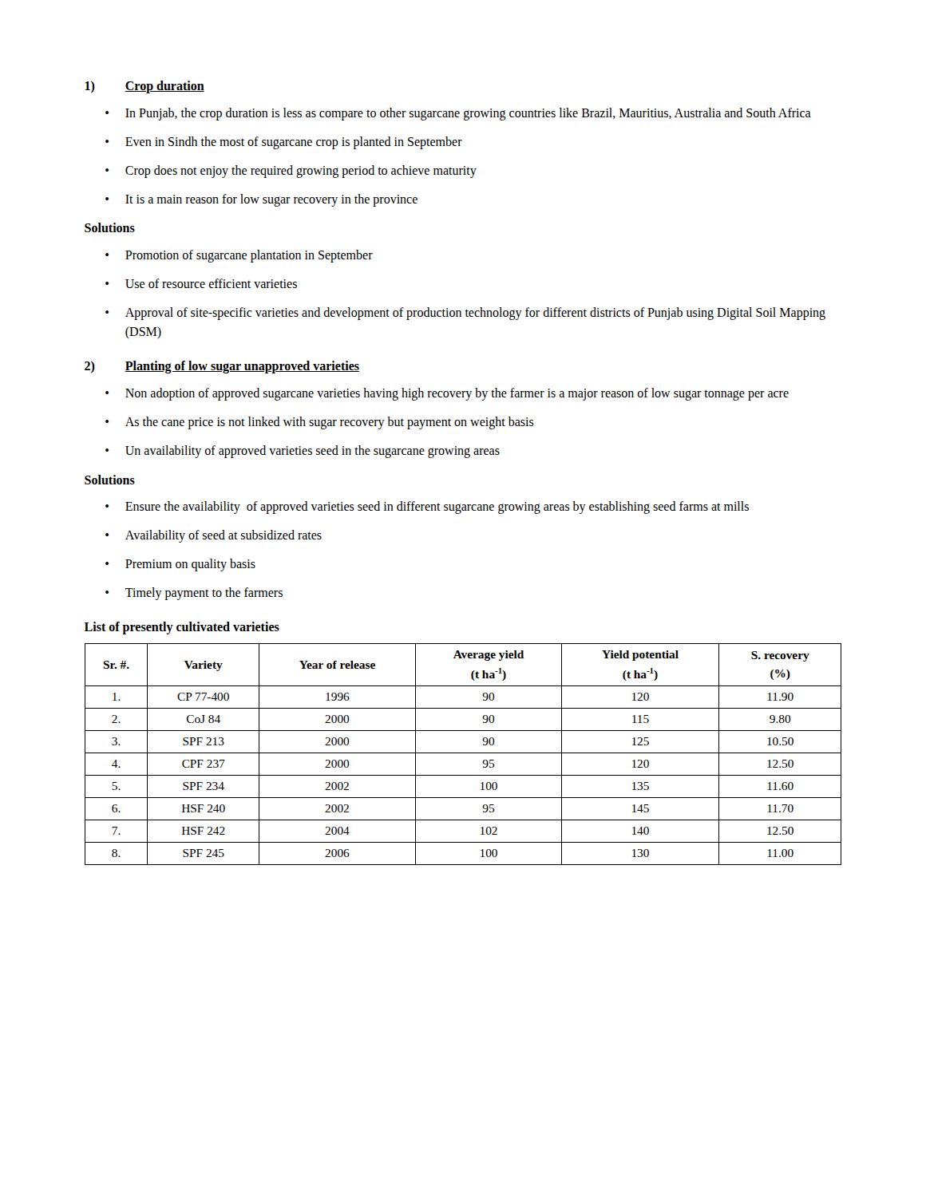1) Crop duration
In Punjab, the crop duration is less as compare to other sugarcane growing countries like Brazil, Mauritius, Australia and South Africa
Even in Sindh the most of sugarcane crop is planted in September
Crop does not enjoy the required growing period to achieve maturity
It is a main reason for low sugar recovery in the province
Solutions
Promotion of sugarcane plantation in September
Use of resource efficient varieties
Approval of site-specific varieties and development of production technology for different districts of Punjab using Digital Soil Mapping (DSM)
2) Planting of low sugar unapproved varieties
Non adoption of approved sugarcane varieties having high recovery by the farmer is a major reason of low sugar tonnage per acre
As the cane price is not linked with sugar recovery but payment on weight basis
Un availability of approved varieties seed in the sugarcane growing areas
Solutions
Ensure the availability of approved varieties seed in different sugarcane growing areas by establishing seed farms at mills
Availability of seed at subsidized rates
Premium on quality basis
Timely payment to the farmers
List of presently cultivated varieties
| Sr. #. | Variety | Year of release | Average yield (t ha -1 ) | Yield potential (t ha -1 ) | S. recovery (%) |
| --- | --- | --- | --- | --- | --- |
| 1. | CP 77-400 | 1996 | 90 | 120 | 11.90 |
| 2. | CoJ 84 | 2000 | 90 | 115 | 9.80 |
| 3. | SPF 213 | 2000 | 90 | 125 | 10.50 |
| 4. | CPF 237 | 2000 | 95 | 120 | 12.50 |
| 5. | SPF 234 | 2002 | 100 | 135 | 11.60 |
| 6. | HSF 240 | 2002 | 95 | 145 | 11.70 |
| 7. | HSF 242 | 2004 | 102 | 140 | 12.50 |
| 8. | SPF 245 | 2006 | 100 | 130 | 11.00 |